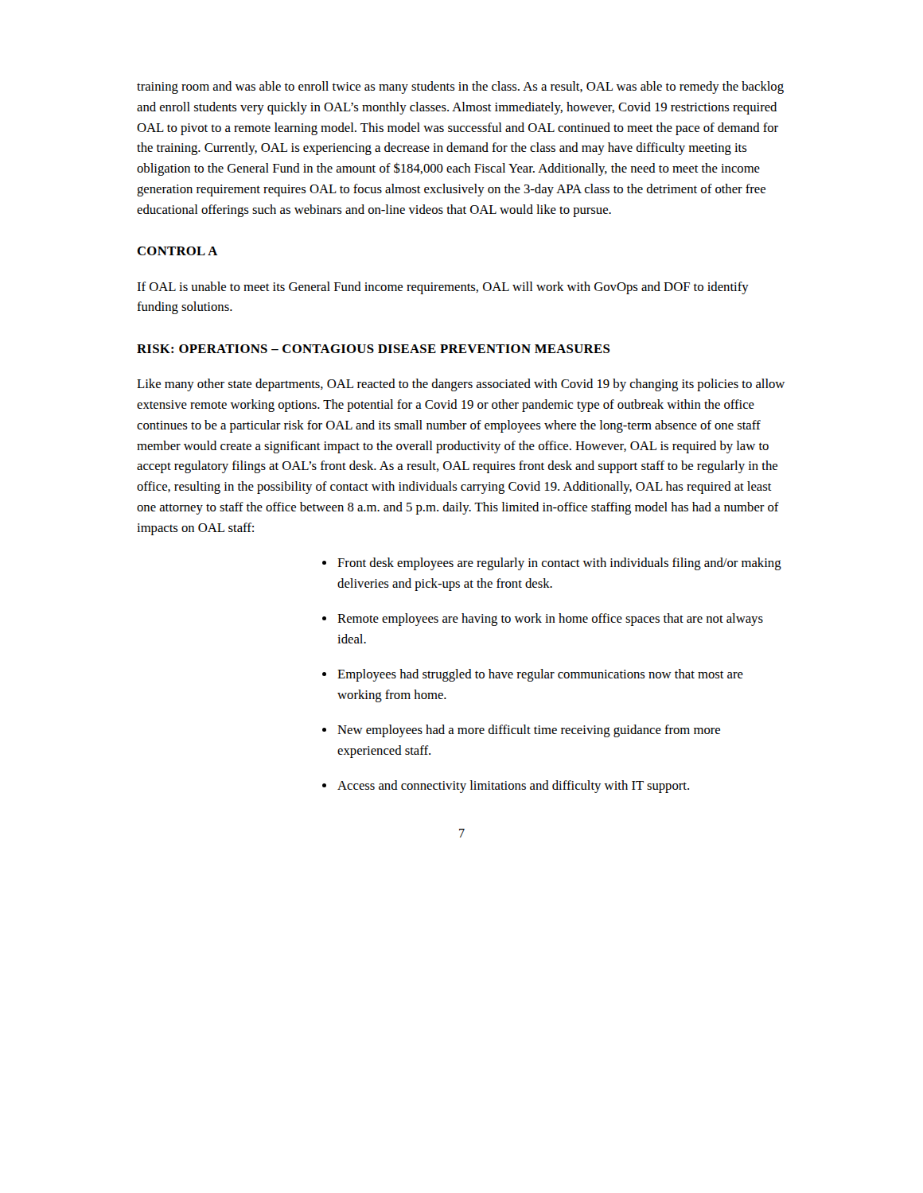training room and was able to enroll twice as many students in the class. As a result, OAL was able to remedy the backlog and enroll students very quickly in OAL’s monthly classes. Almost immediately, however, Covid 19 restrictions required OAL to pivot to a remote learning model. This model was successful and OAL continued to meet the pace of demand for the training. Currently, OAL is experiencing a decrease in demand for the class and may have difficulty meeting its obligation to the General Fund in the amount of $184,000 each Fiscal Year. Additionally, the need to meet the income generation requirement requires OAL to focus almost exclusively on the 3-day APA class to the detriment of other free educational offerings such as webinars and on-line videos that OAL would like to pursue.
CONTROL A
If OAL is unable to meet its General Fund income requirements, OAL will work with GovOps and DOF to identify funding solutions.
RISK: OPERATIONS – CONTAGIOUS DISEASE PREVENTION MEASURES
Like many other state departments, OAL reacted to the dangers associated with Covid 19 by changing its policies to allow extensive remote working options. The potential for a Covid 19 or other pandemic type of outbreak within the office continues to be a particular risk for OAL and its small number of employees where the long-term absence of one staff member would create a significant impact to the overall productivity of the office. However, OAL is required by law to accept regulatory filings at OAL’s front desk. As a result, OAL requires front desk and support staff to be regularly in the office, resulting in the possibility of contact with individuals carrying Covid 19. Additionally, OAL has required at least one attorney to staff the office between 8 a.m. and 5 p.m. daily. This limited in-office staffing model has had a number of impacts on OAL staff:
Front desk employees are regularly in contact with individuals filing and/or making deliveries and pick-ups at the front desk.
Remote employees are having to work in home office spaces that are not always ideal.
Employees had struggled to have regular communications now that most are working from home.
New employees had a more difficult time receiving guidance from more experienced staff.
Access and connectivity limitations and difficulty with IT support.
7